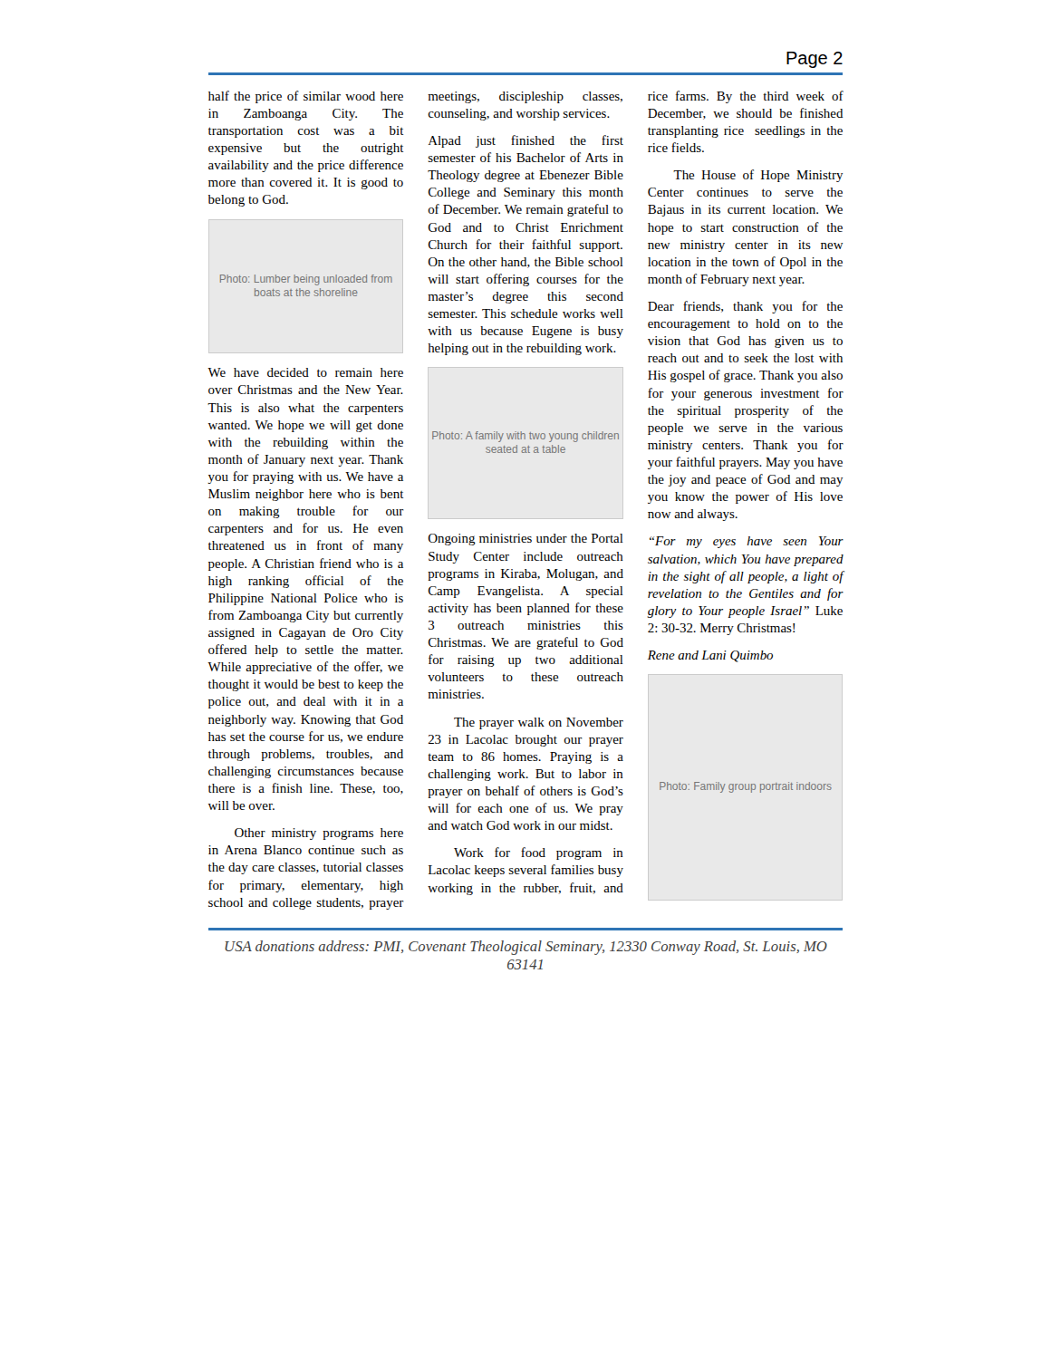Page 2
half the price of similar wood here in Zamboanga City. The transportation cost was a bit expensive but the outright availability and the price difference more than covered it. It is good to belong to God.
Photo: Lumber being unloaded from boats at the shoreline
We have decided to remain here over Christmas and the New Year. This is also what the carpenters wanted. We hope we will get done with the rebuilding within the month of January next year. Thank you for praying with us. We have a Muslim neighbor here who is bent on making trouble for our carpenters and for us. He even threatened us in front of many people. A Christian friend who is a high ranking official of the Philippine National Police who is from Zamboanga City but currently assigned in Cagayan de Oro City offered help to settle the matter. While appreciative of the offer, we thought it would be best to keep the police out, and deal with it in a neighborly way. Knowing that God has set the course for us, we endure through problems, troubles, and challenging circumstances because there is a finish line. These, too, will be over.
Other ministry programs here in Arena Blanco continue such as the day care classes, tutorial classes for primary, elementary, high school and college students, prayer meetings, discipleship classes, counseling, and worship services.
Alpad just finished the first semester of his Bachelor of Arts in Theology degree at Ebenezer Bible College and Seminary this month of December. We remain grateful to God and to Christ Enrichment Church for their faithful support. On the other hand, the Bible school will start offering courses for the master’s degree this second semester. This schedule works well with us because Eugene is busy helping out in the rebuilding work.
Photo: A family with two young children seated at a table
Ongoing ministries under the Portal Study Center include outreach programs in Kiraba, Molugan, and Camp Evangelista. A special activity has been planned for these 3 outreach ministries this Christmas. We are grateful to God for raising up two additional volunteers to these outreach ministries.
The prayer walk on November 23 in Lacolac brought our prayer team to 86 homes. Praying is a challenging work. But to labor in prayer on behalf of others is God’s will for each one of us. We pray and watch God work in our midst.
Work for food program in Lacolac keeps several families busy working in the rubber, fruit, and rice farms. By the third week of December, we should be finished transplanting rice seedlings in the rice fields.
The House of Hope Ministry Center continues to serve the Bajaus in its current location. We hope to start construction of the new ministry center in its new location in the town of Opol in the month of February next year.
Dear friends, thank you for the encouragement to hold on to the vision that God has given us to reach out and to seek the lost with His gospel of grace. Thank you also for your generous investment for the spiritual prosperity of the people we serve in the various ministry centers. Thank you for your faithful prayers. May you have the joy and peace of God and may you know the power of His love now and always.
“For my eyes have seen Your salvation, which You have prepared in the sight of all people, a light of revelation to the Gentiles and for glory to Your people Israel” Luke 2: 30-32. Merry Christmas!
Rene and Lani Quimbo
Photo: Family group portrait indoors
USA donations address: PMI, Covenant Theological Seminary, 12330 Conway Road, St. Louis, MO 63141